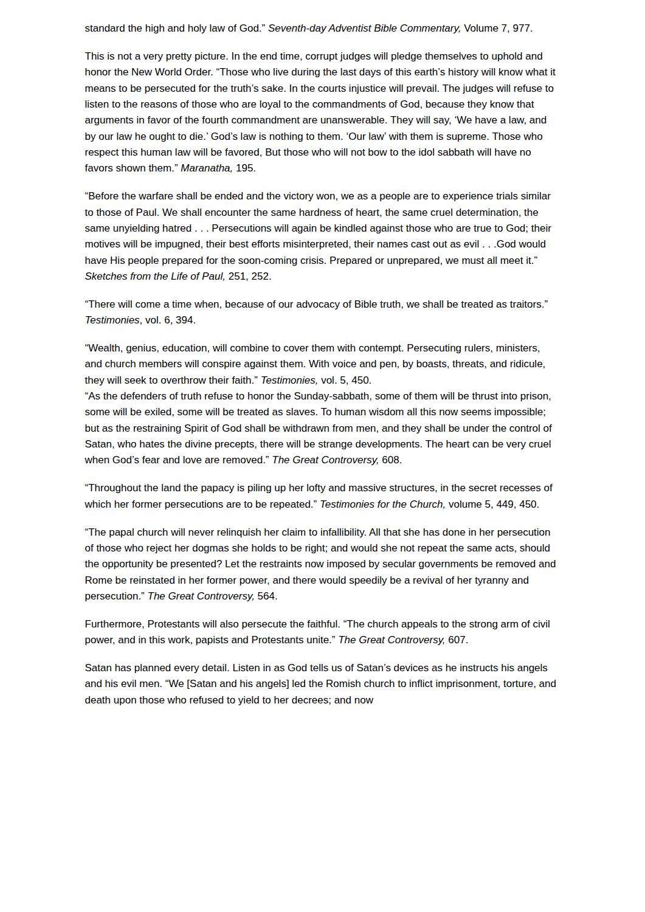standard the high and holy law of God.” Seventh-day Adventist Bible Commentary, Volume 7, 977.
This is not a very pretty picture. In the end time, corrupt judges will pledge themselves to uphold and honor the New World Order. “Those who live during the last days of this earth’s history will know what it means to be persecuted for the truth’s sake. In the courts injustice will prevail. The judges will refuse to listen to the reasons of those who are loyal to the commandments of God, because they know that arguments in favor of the fourth commandment are unanswerable. They will say, ‘We have a law, and by our law he ought to die.’ God’s law is nothing to them. ‘Our law’ with them is supreme. Those who respect this human law will be favored, But those who will not bow to the idol sabbath will have no favors shown them.” Maranatha, 195.
“Before the warfare shall be ended and the victory won, we as a people are to experience trials similar to those of Paul. We shall encounter the same hardness of heart, the same cruel determination, the same unyielding hatred . . . Persecutions will again be kindled against those who are true to God; their motives will be impugned, their best efforts misinterpreted, their names cast out as evil . . .God would have His people prepared for the soon-coming crisis. Prepared or unprepared, we must all meet it.” Sketches from the Life of Paul, 251, 252.
“There will come a time when, because of our advocacy of Bible truth, we shall be treated as traitors.” Testimonies, vol. 6, 394.
“Wealth, genius, education, will combine to cover them with contempt. Persecuting rulers, ministers, and church members will conspire against them. With voice and pen, by boasts, threats, and ridicule, they will seek to overthrow their faith.” Testimonies, vol. 5, 450.
“As the defenders of truth refuse to honor the Sunday-sabbath, some of them will be thrust into prison, some will be exiled, some will be treated as slaves. To human wisdom all this now seems impossible; but as the restraining Spirit of God shall be withdrawn from men, and they shall be under the control of Satan, who hates the divine precepts, there will be strange developments. The heart can be very cruel when God’s fear and love are removed.” The Great Controversy, 608.
“Throughout the land the papacy is piling up her lofty and massive structures, in the secret recesses of which her former persecutions are to be repeated.” Testimonies for the Church, volume 5, 449, 450.
“The papal church will never relinquish her claim to infallibility. All that she has done in her persecution of those who reject her dogmas she holds to be right; and would she not repeat the same acts, should the opportunity be presented? Let the restraints now imposed by secular governments be removed and Rome be reinstated in her former power, and there would speedily be a revival of her tyranny and persecution.” The Great Controversy, 564.
Furthermore, Protestants will also persecute the faithful. “The church appeals to the strong arm of civil power, and in this work, papists and Protestants unite.” The Great Controversy, 607.
Satan has planned every detail. Listen in as God tells us of Satan’s devices as he instructs his angels and his evil men. “We [Satan and his angels] led the Romish church to inflict imprisonment, torture, and death upon those who refused to yield to her decrees; and now